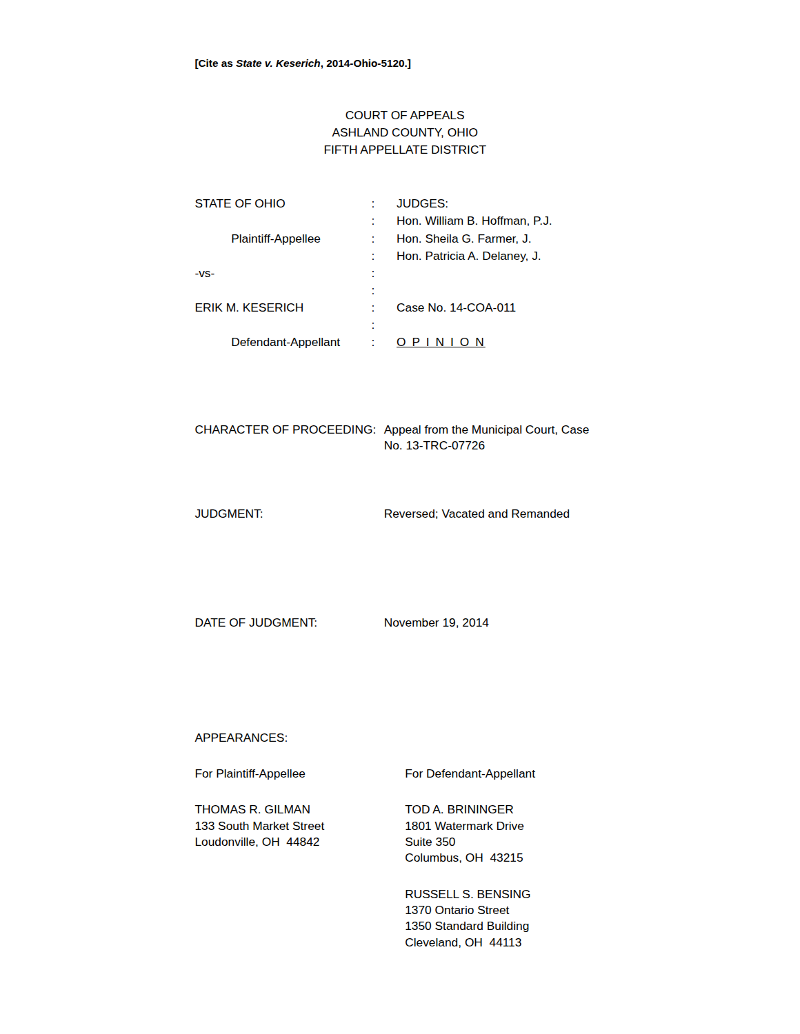[Cite as State v. Keserich, 2014-Ohio-5120.]
COURT OF APPEALS
ASHLAND COUNTY, OHIO
FIFTH APPELLATE DISTRICT
| STATE OF OHIO | : | JUDGES: |
| | : | Hon. William B. Hoffman, P.J. |
| Plaintiff-Appellee | : | Hon. Sheila G. Farmer, J. |
| | : | Hon. Patricia A. Delaney, J. |
| -vs- | : | |
| | : | |
| ERIK M. KESERICH | : | Case No. 14-COA-011 |
| | : | |
| Defendant-Appellant | : | O P I N I O N |
| CHARACTER OF PROCEEDING: | Appeal from the Municipal Court, Case No. 13-TRC-07726 |
| JUDGMENT: | Reversed; Vacated and Remanded |
| DATE OF JUDGMENT: | November 19, 2014 |
APPEARANCES:
| For Plaintiff-Appellee | For Defendant-Appellant |
| THOMAS R. GILMAN 133 South Market Street Loudonville, OH 44842 | TOD A. BRININGER 1801 Watermark Drive Suite 350 Columbus, OH 43215 RUSSELL S. BENSING 1370 Ontario Street 1350 Standard Building Cleveland, OH 44113 |